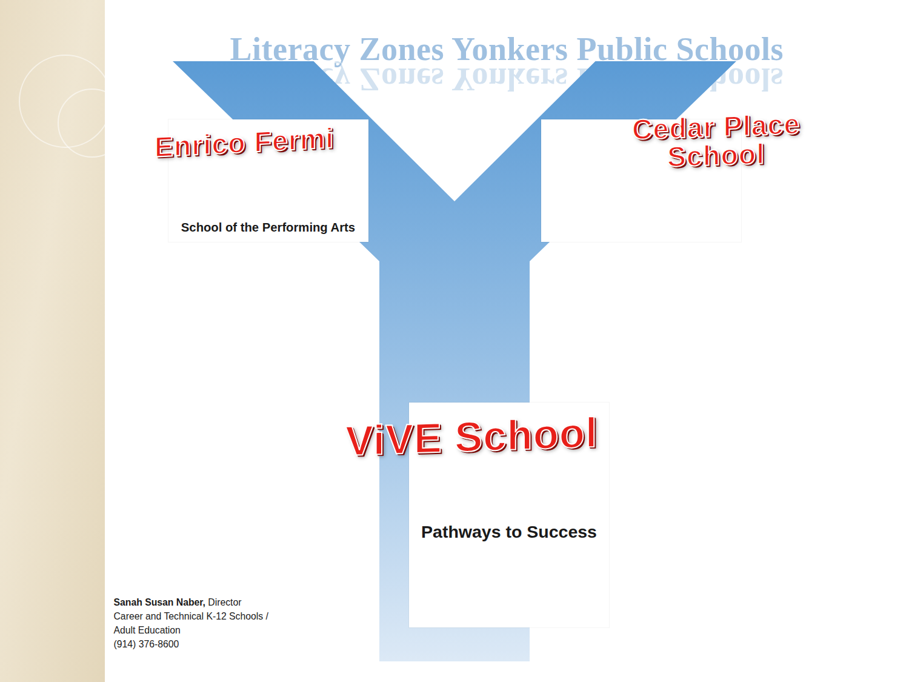Literacy Zones Yonkers Public Schools Literacy Zones Yonkers Public Schools
School of the Performing Arts
Pathways to Success
Enrico Fermi
Cedar Place
School
ViVE School
Sanah Susan Naber, Director
Career and Technical K-12 Schools /
Adult Education
(914) 376-8600